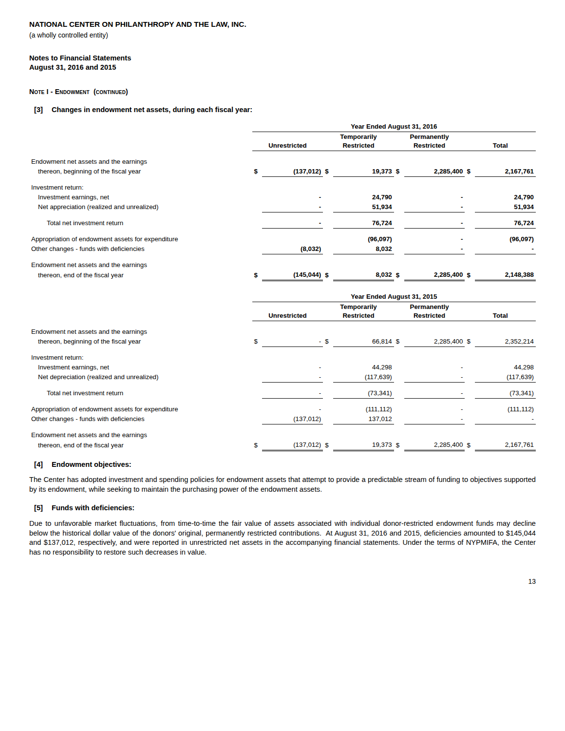NATIONAL CENTER ON PHILANTHROPY AND THE LAW, INC.
(a wholly controlled entity)
Notes to Financial Statements
August 31, 2016 and 2015
Note I - Endowment (continued)
[3] Changes in endowment net assets, during each fiscal year:
| | Year Ended August 31, 2016 |
| | Unrestricted | Temporarily Restricted | Permanently Restricted | Total |
| Endowment net assets and the earnings | |
| thereon, beginning of the fiscal year | $ | (137,012) | $ | 19,373 | $ | 2,285,400 | $ | 2,167,761 |
| Investment return: | |
| Investment earnings, net | | - | | 24,790 | | - | | 24,790 |
| Net appreciation (realized and unrealized) | | - | | 51,934 | | - | | 51,934 |
| Total net investment return | | - | | 76,724 | | - | | 76,724 |
| Appropriation of endowment assets for expenditure | | | | (96,097) | | - | | (96,097) |
| Other changes - funds with deficiencies | | (8,032) | | 8,032 | | - | | - |
| Endowment net assets and the earnings | |
| thereon, end of the fiscal year | $ | (145,044) | $ | 8,032 | $ | 2,285,400 | $ | 2,148,388 |
| | Year Ended August 31, 2015 |
| | Unrestricted | Temporarily Restricted | Permanently Restricted | Total |
| Endowment net assets and the earnings | |
| thereon, beginning of the fiscal year | $ | - | $ | 66,814 | $ | 2,285,400 | $ | 2,352,214 |
| Investment return: | |
| Investment earnings, net | | - | | 44,298 | | - | | 44,298 |
| Net depreciation (realized and unrealized) | | - | | (117,639) | | - | | (117,639) |
| Total net investment return | | - | | (73,341) | | - | | (73,341) |
| Appropriation of endowment assets for expenditure | | - | | (111,112) | | - | | (111,112) |
| Other changes - funds with deficiencies | | (137,012) | | 137,012 | | - | | - |
| Endowment net assets and the earnings | |
| thereon, end of the fiscal year | $ | (137,012) | $ | 19,373 | $ | 2,285,400 | $ | 2,167,761 |
[4] Endowment objectives:
The Center has adopted investment and spending policies for endowment assets that attempt to provide a predictable stream of funding to objectives supported by its endowment, while seeking to maintain the purchasing power of the endowment assets.
[5] Funds with deficiencies:
Due to unfavorable market fluctuations, from time-to-time the fair value of assets associated with individual donor-restricted endowment funds may decline below the historical dollar value of the donors' original, permanently restricted contributions. At August 31, 2016 and 2015, deficiencies amounted to $145,044 and $137,012, respectively, and were reported in unrestricted net assets in the accompanying financial statements. Under the terms of NYPMIFA, the Center has no responsibility to restore such decreases in value.
13